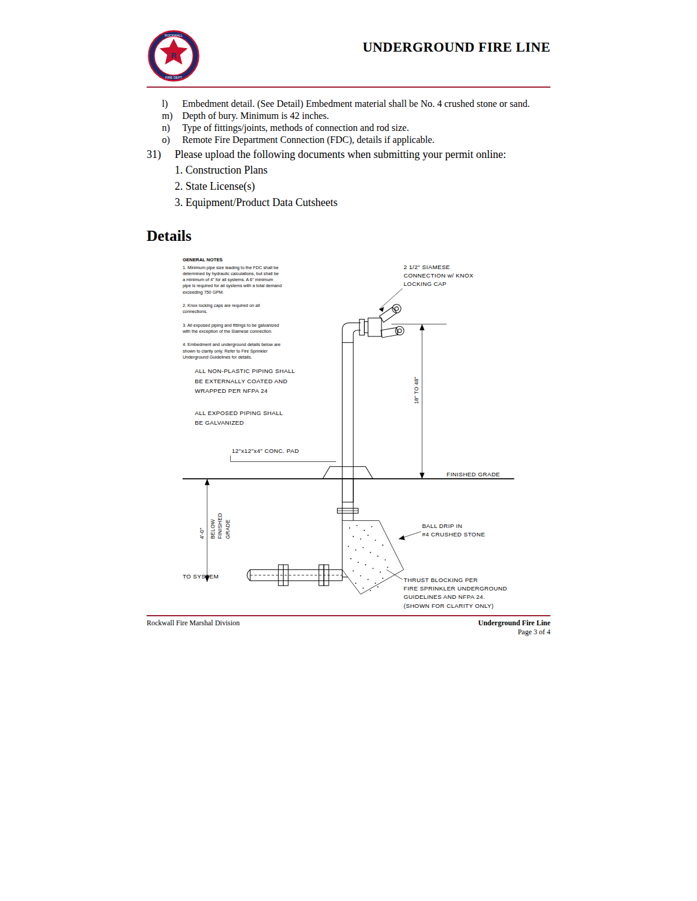R ROCKWALL FIRE DEPT
UNDERGROUND FIRE LINE
l) Embedment detail. (See Detail) Embedment material shall be No. 4 crushed stone or sand.
m) Depth of bury. Minimum is 42 inches.
n) Type of fittings/joints, methods of connection and rod size.
o) Remote Fire Department Connection (FDC), details if applicable.
31) Please upload the following documents when submitting your permit online:
Construction Plans
State License(s)
Equipment/Product Data Cutsheets
Details
GENERAL NOTES 1. Minimum pipe size leading to the FDC shall be determined by hydraulic calculations, but shall be a minimum of 4" for all systems. A 6" minimum pipe is required for all systems with a total demand exceeding 750 GPM. 2. Knox locking caps are required on all connections. 3. All exposed piping and fittings to be galvanized with the exception of the Siamese connection. 4. Embedment and underground details below are shown to clarity only. Refer to Fire Sprinkler Underground Guidelines for details. 2 1/2" SIAMESE CONNECTION w/ KNOX LOCKING CAP ALL NON-PLASTIC PIPING SHALL BE EXTERNALLY COATED AND WRAPPED PER NFPA 24 ALL EXPOSED PIPING SHALL BE GALVANIZED 12"x12"x4" CONC. PAD FINISHED GRADE 18" TO 48" 4'-0" BELOW FINISHED GRADE BALL DRIP IN #4 CRUSHED STONE TO SYSTEM THRUST BLOCKING PER FIRE SPRINKLER UNDERGROUND GUIDELINES AND NFPA 24. (SHOWN FOR CLARITY ONLY)
Rockwall Fire Marshal Division
Underground Fire Line Page 3 of 4